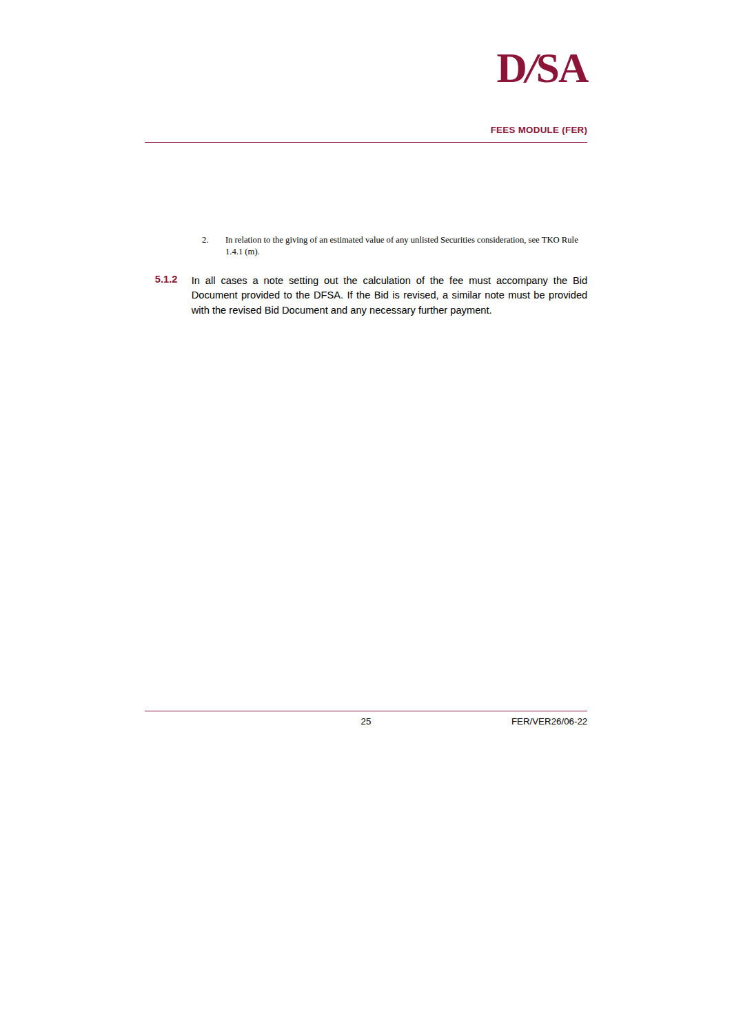D/SA
FEES MODULE (FER)
2.
In relation to the giving of an estimated value of any unlisted Securities consideration, see TKO Rule 1.4.1 (m).
5.1.2
In all cases a note setting out the calculation of the fee must accompany the Bid Document provided to the DFSA. If the Bid is revised, a similar note must be provided with the revised Bid Document and any necessary further payment.
25 FER/VER26/06-22